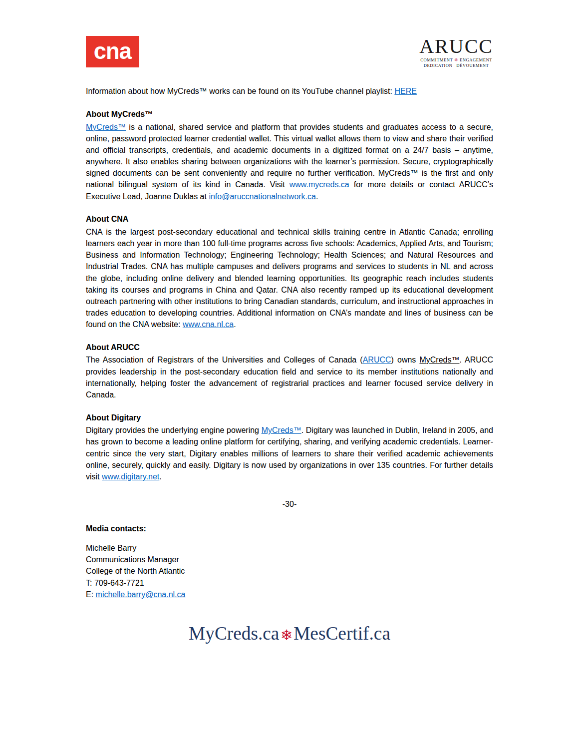cna
ARUCC
COMMITMENT ❄ ENGAGEMENT
DEDICATION DÉVOUEMENT
Information about how MyCreds™ works can be found on its YouTube channel playlist: HERE
About MyCreds™
MyCreds™ is a national, shared service and platform that provides students and graduates access to a secure, online, password protected learner credential wallet. This virtual wallet allows them to view and share their verified and official transcripts, credentials, and academic documents in a digitized format on a 24/7 basis – anytime, anywhere. It also enables sharing between organizations with the learner’s permission. Secure, cryptographically signed documents can be sent conveniently and require no further verification. MyCreds™ is the first and only national bilingual system of its kind in Canada. Visit www.mycreds.ca for more details or contact ARUCC’s Executive Lead, Joanne Duklas at info@aruccnationalnetwork.ca.
About CNA
CNA is the largest post-secondary educational and technical skills training centre in Atlantic Canada; enrolling learners each year in more than 100 full-time programs across five schools: Academics, Applied Arts, and Tourism; Business and Information Technology; Engineering Technology; Health Sciences; and Natural Resources and Industrial Trades. CNA has multiple campuses and delivers programs and services to students in NL and across the globe, including online delivery and blended learning opportunities. Its geographic reach includes students taking its courses and programs in China and Qatar. CNA also recently ramped up its educational development outreach partnering with other institutions to bring Canadian standards, curriculum, and instructional approaches in trades education to developing countries. Additional information on CNA’s mandate and lines of business can be found on the CNA website: www.cna.nl.ca.
About ARUCC
The Association of Registrars of the Universities and Colleges of Canada (ARUCC) owns MyCreds™. ARUCC provides leadership in the post-secondary education field and service to its member institutions nationally and internationally, helping foster the advancement of registrarial practices and learner focused service delivery in Canada.
About Digitary
Digitary provides the underlying engine powering MyCreds™. Digitary was launched in Dublin, Ireland in 2005, and has grown to become a leading online platform for certifying, sharing, and verifying academic credentials. Learner-centric since the very start, Digitary enables millions of learners to share their verified academic achievements online, securely, quickly and easily. Digitary is now used by organizations in over 135 countries. For further details visit www.digitary.net.
-30-
Media contacts:
Michelle Barry
Communications Manager
College of the North Atlantic
T: 709-643-7721
E: michelle.barry@cna.nl.ca
MyCreds.ca❄MesCertif.ca